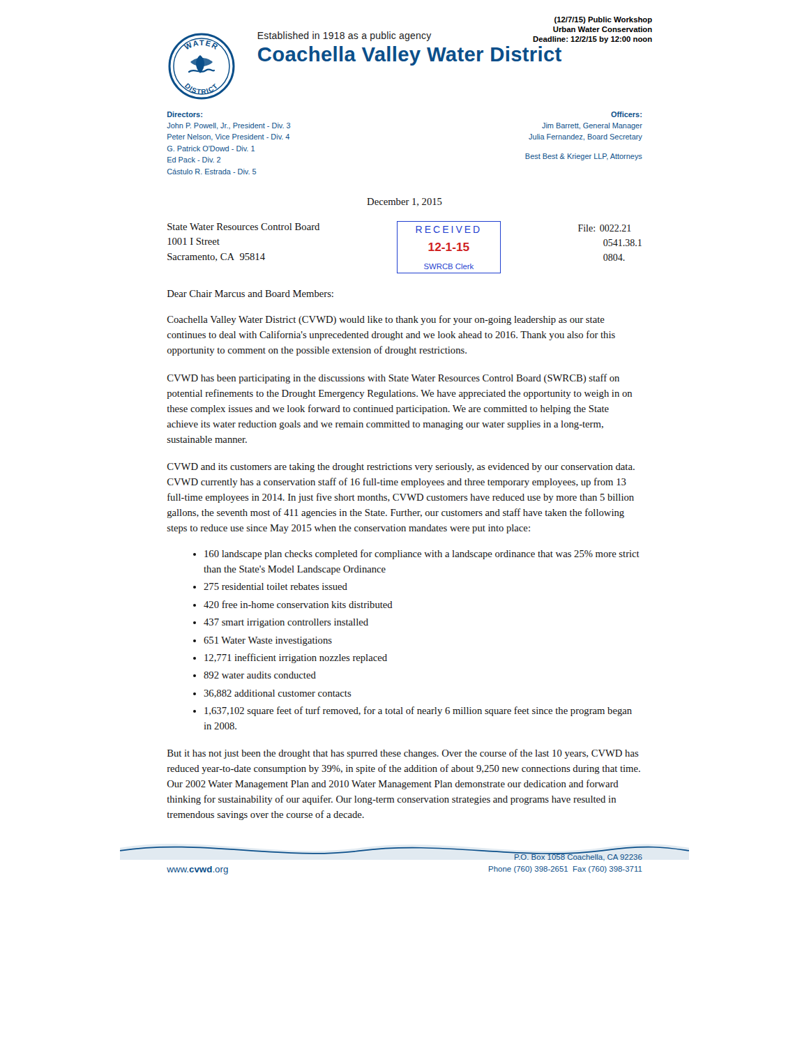(12/7/15) Public Workshop
Urban Water Conservation
Deadline: 12/2/15 by 12:00 noon
WATER DISTRICT
Established in 1918 as a public agency
Coachella Valley Water District
Directors:
John P. Powell, Jr., President - Div. 3
Peter Nelson, Vice President - Div. 4
G. Patrick O'Dowd - Div. 1
Ed Pack - Div. 2
Cástulo R. Estrada - Div. 5
Officers:
Jim Barrett, General Manager
Julia Fernandez, Board Secretary
Best Best & Krieger LLP, Attorneys
December 1, 2015
State Water Resources Control Board
1001 I Street
Sacramento, CA 95814
RECEIVED
12-1-15
SWRCB Clerk
File: 0022.21
0541.38.1
0804.
Dear Chair Marcus and Board Members:
Coachella Valley Water District (CVWD) would like to thank you for your on-going leadership as our state continues to deal with California's unprecedented drought and we look ahead to 2016. Thank you also for this opportunity to comment on the possible extension of drought restrictions.
CVWD has been participating in the discussions with State Water Resources Control Board (SWRCB) staff on potential refinements to the Drought Emergency Regulations. We have appreciated the opportunity to weigh in on these complex issues and we look forward to continued participation. We are committed to helping the State achieve its water reduction goals and we remain committed to managing our water supplies in a long-term, sustainable manner.
CVWD and its customers are taking the drought restrictions very seriously, as evidenced by our conservation data. CVWD currently has a conservation staff of 16 full-time employees and three temporary employees, up from 13 full-time employees in 2014. In just five short months, CVWD customers have reduced use by more than 5 billion gallons, the seventh most of 411 agencies in the State. Further, our customers and staff have taken the following steps to reduce use since May 2015 when the conservation mandates were put into place:
160 landscape plan checks completed for compliance with a landscape ordinance that was 25% more strict than the State's Model Landscape Ordinance
275 residential toilet rebates issued
420 free in-home conservation kits distributed
437 smart irrigation controllers installed
651 Water Waste investigations
12,771 inefficient irrigation nozzles replaced
892 water audits conducted
36,882 additional customer contacts
1,637,102 square feet of turf removed, for a total of nearly 6 million square feet since the program began in 2008.
But it has not just been the drought that has spurred these changes. Over the course of the last 10 years, CVWD has reduced year-to-date consumption by 39%, in spite of the addition of about 9,250 new connections during that time. Our 2002 Water Management Plan and 2010 Water Management Plan demonstrate our dedication and forward thinking for sustainability of our aquifer. Our long-term conservation strategies and programs have resulted in tremendous savings over the course of a decade.
www.cvwd.org
P.O. Box 1058 Coachella, CA 92236
Phone (760) 398-2651 Fax (760) 398-3711